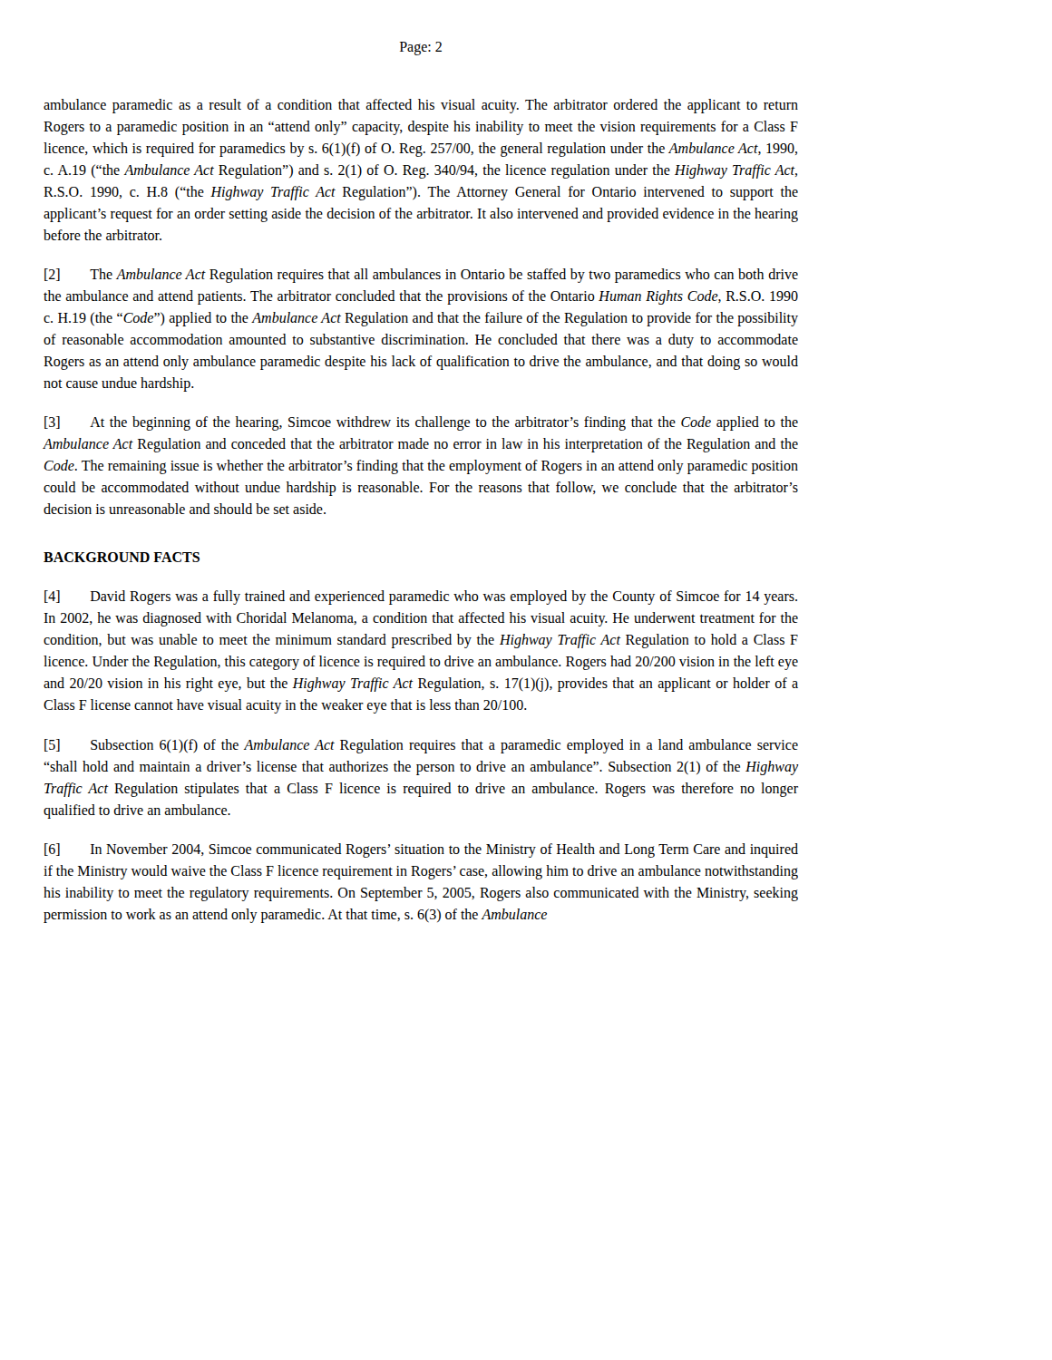Page: 2
ambulance paramedic as a result of a condition that affected his visual acuity. The arbitrator ordered the applicant to return Rogers to a paramedic position in an “attend only” capacity, despite his inability to meet the vision requirements for a Class F licence, which is required for paramedics by s. 6(1)(f) of O. Reg. 257/00, the general regulation under the Ambulance Act, 1990, c. A.19 (“the Ambulance Act Regulation”) and s. 2(1) of O. Reg. 340/94, the licence regulation under the Highway Traffic Act, R.S.O. 1990, c. H.8 (“the Highway Traffic Act Regulation”). The Attorney General for Ontario intervened to support the applicant’s request for an order setting aside the decision of the arbitrator. It also intervened and provided evidence in the hearing before the arbitrator.
[2] The Ambulance Act Regulation requires that all ambulances in Ontario be staffed by two paramedics who can both drive the ambulance and attend patients. The arbitrator concluded that the provisions of the Ontario Human Rights Code, R.S.O. 1990 c. H.19 (the “Code”) applied to the Ambulance Act Regulation and that the failure of the Regulation to provide for the possibility of reasonable accommodation amounted to substantive discrimination. He concluded that there was a duty to accommodate Rogers as an attend only ambulance paramedic despite his lack of qualification to drive the ambulance, and that doing so would not cause undue hardship.
[3] At the beginning of the hearing, Simcoe withdrew its challenge to the arbitrator’s finding that the Code applied to the Ambulance Act Regulation and conceded that the arbitrator made no error in law in his interpretation of the Regulation and the Code. The remaining issue is whether the arbitrator’s finding that the employment of Rogers in an attend only paramedic position could be accommodated without undue hardship is reasonable. For the reasons that follow, we conclude that the arbitrator’s decision is unreasonable and should be set aside.
BACKGROUND FACTS
[4] David Rogers was a fully trained and experienced paramedic who was employed by the County of Simcoe for 14 years. In 2002, he was diagnosed with Choridal Melanoma, a condition that affected his visual acuity. He underwent treatment for the condition, but was unable to meet the minimum standard prescribed by the Highway Traffic Act Regulation to hold a Class F licence. Under the Regulation, this category of licence is required to drive an ambulance. Rogers had 20/200 vision in the left eye and 20/20 vision in his right eye, but the Highway Traffic Act Regulation, s. 17(1)(j), provides that an applicant or holder of a Class F license cannot have visual acuity in the weaker eye that is less than 20/100.
[5] Subsection 6(1)(f) of the Ambulance Act Regulation requires that a paramedic employed in a land ambulance service “shall hold and maintain a driver’s license that authorizes the person to drive an ambulance”. Subsection 2(1) of the Highway Traffic Act Regulation stipulates that a Class F licence is required to drive an ambulance. Rogers was therefore no longer qualified to drive an ambulance.
[6] In November 2004, Simcoe communicated Rogers’ situation to the Ministry of Health and Long Term Care and inquired if the Ministry would waive the Class F licence requirement in Rogers’ case, allowing him to drive an ambulance notwithstanding his inability to meet the regulatory requirements. On September 5, 2005, Rogers also communicated with the Ministry, seeking permission to work as an attend only paramedic. At that time, s. 6(3) of the Ambulance